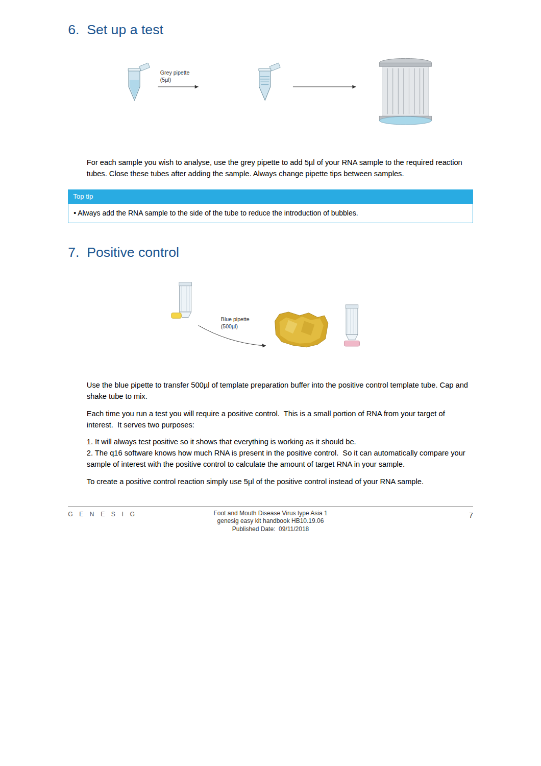6. Set up a test
Grey pipette (5µl)
For each sample you wish to analyse, use the grey pipette to add 5µl of your RNA sample to the required reaction tubes. Close these tubes after adding the sample. Always change pipette tips between samples.
Top tip
• Always add the RNA sample to the side of the tube to reduce the introduction of bubbles.
7. Positive control
Blue pipette (500µl)
Use the blue pipette to transfer 500µl of template preparation buffer into the positive control template tube. Cap and shake tube to mix.
Each time you run a test you will require a positive control. This is a small portion of RNA from your target of interest. It serves two purposes:
1. It will always test positive so it shows that everything is working as it should be.
2. The q16 software knows how much RNA is present in the positive control. So it can automatically compare your sample of interest with the positive control to calculate the amount of target RNA in your sample.
To create a positive control reaction simply use 5µl of the positive control instead of your RNA sample.
G E N E S I G
Foot and Mouth Disease Virus type Asia 1
genesig easy kit handbook HB10.19.06
Published Date: 09/11/2018
7